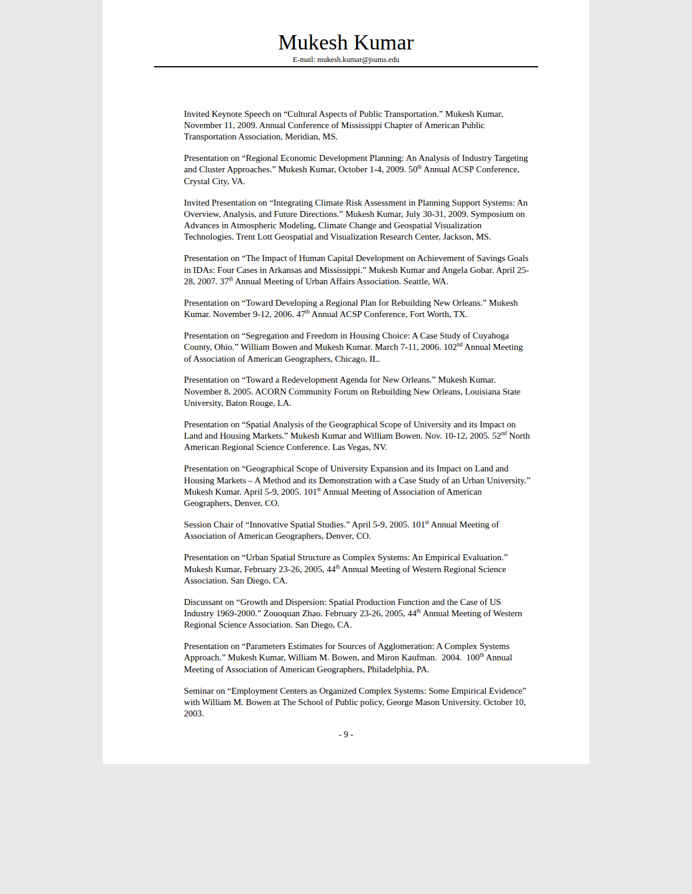Mukesh Kumar
E-mail: mukesh.kumar@jsums.edu
Invited Keynote Speech on “Cultural Aspects of Public Transportation.” Mukesh Kumar, November 11, 2009. Annual Conference of Mississippi Chapter of American Public Transportation Association, Meridian, MS.
Presentation on “Regional Economic Development Planning: An Analysis of Industry Targeting and Cluster Approaches.” Mukesh Kumar, October 1-4, 2009. 50th Annual ACSP Conference, Crystal City, VA.
Invited Presentation on “Integrating Climate Risk Assessment in Planning Support Systems: An Overview, Analysis, and Future Directions.” Mukesh Kumar, July 30-31, 2009. Symposium on Advances in Atmospheric Modeling, Climate Change and Geospatial Visualization Technologies. Trent Lott Geospatial and Visualization Research Center, Jackson, MS.
Presentation on “The Impact of Human Capital Development on Achievement of Savings Goals in IDAs: Four Cases in Arkansas and Mississippi.” Mukesh Kumar and Angela Gobar. April 25-28, 2007. 37th Annual Meeting of Urban Affairs Association. Seattle, WA.
Presentation on “Toward Developing a Regional Plan for Rebuilding New Orleans.” Mukesh Kumar. November 9-12, 2006. 47th Annual ACSP Conference, Fort Worth, TX.
Presentation on “Segregation and Freedom in Housing Choice: A Case Study of Cuyahoga County, Ohio.” William Bowen and Mukesh Kumar. March 7-11, 2006. 102nd Annual Meeting of Association of American Geographers, Chicago, IL.
Presentation on “Toward a Redevelopment Agenda for New Orleans.” Mukesh Kumar. November 8, 2005. ACORN Community Forum on Rebuilding New Orleans, Louisiana State University, Baton Rouge, LA.
Presentation on “Spatial Analysis of the Geographical Scope of University and its Impact on Land and Housing Markets.” Mukesh Kumar and William Bowen. Nov. 10-12, 2005. 52nd North American Regional Science Conference. Las Vegas, NV.
Presentation on “Geographical Scope of University Expansion and its Impact on Land and Housing Markets – A Method and its Demonstration with a Case Study of an Urban University.” Mukesh Kumar. April 5-9, 2005. 101st Annual Meeting of Association of American Geographers, Denver, CO.
Session Chair of “Innovative Spatial Studies.” April 5-9, 2005. 101st Annual Meeting of Association of American Geographers, Denver, CO.
Presentation on “Urban Spatial Structure as Complex Systems: An Empirical Evaluation.” Mukesh Kumar, February 23-26, 2005, 44th Annual Meeting of Western Regional Science Association. San Diego, CA.
Discussant on “Growth and Dispersion: Spatial Production Function and the Case of US Industry 1969-2000.” Zouoquan Zhao. February 23-26, 2005, 44th Annual Meeting of Western Regional Science Association. San Diego, CA.
Presentation on “Parameters Estimates for Sources of Agglomeration: A Complex Systems Approach.” Mukesh Kumar, William M. Bowen, and Miron Kaufman. 2004. 100th Annual Meeting of Association of American Geographers, Philadelphia, PA.
Seminar on “Employment Centers as Organized Complex Systems: Some Empirical Evidence” with William M. Bowen at The School of Public policy, George Mason University. October 10, 2003.
- 9 -